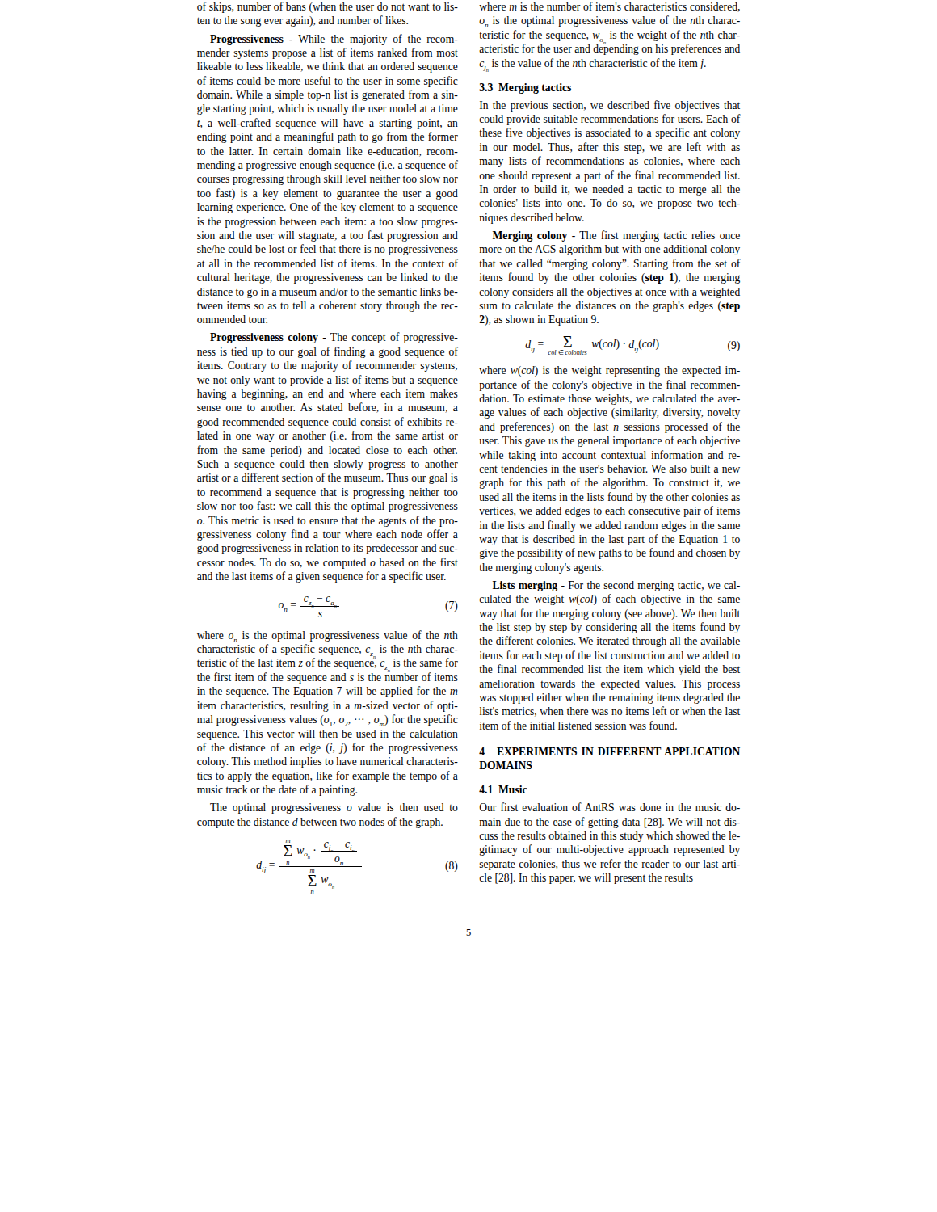of skips, number of bans (when the user do not want to listen to the song ever again), and number of likes.
Progressiveness - While the majority of the recommender systems propose a list of items ranked from most likeable to less likeable, we think that an ordered sequence of items could be more useful to the user in some specific domain. While a simple top-n list is generated from a single starting point, which is usually the user model at a time t, a well-crafted sequence will have a starting point, an ending point and a meaningful path to go from the former to the latter. In certain domain like e-education, recommending a progressive enough sequence (i.e. a sequence of courses progressing through skill level neither too slow nor too fast) is a key element to guarantee the user a good learning experience. One of the key element to a sequence is the progression between each item: a too slow progression and the user will stagnate, a too fast progression and she/he could be lost or feel that there is no progressiveness at all in the recommended list of items. In the context of cultural heritage, the progressiveness can be linked to the distance to go in a museum and/or to the semantic links between items so as to tell a coherent story through the recommended tour.
Progressiveness colony - The concept of progressiveness is tied up to our goal of finding a good sequence of items. Contrary to the majority of recommender systems, we not only want to provide a list of items but a sequence having a beginning, an end and where each item makes sense one to another. As stated before, in a museum, a good recommended sequence could consist of exhibits related in one way or another (i.e. from the same artist or from the same period) and located close to each other. Such a sequence could then slowly progress to another artist or a different section of the museum. Thus our goal is to recommend a sequence that is progressing neither too slow nor too fast: we call this the optimal progressiveness o. This metric is used to ensure that the agents of the progressiveness colony find a tour where each node offer a good progressiveness in relation to its predecessor and successor nodes. To do so, we computed o based on the first and the last items of a given sequence for a specific user.
on = czn − can s (7)
where on is the optimal progressiveness value of the nth characteristic of a specific sequence, czn is the nth characteristic of the last item z of the sequence, czn is the same for the first item of the sequence and s is the number of items in the sequence. The Equation 7 will be applied for the m item characteristics, resulting in a m-sized vector of optimal progressiveness values (o1, o2, ··· , om) for the specific sequence. This vector will then be used in the calculation of the distance of an edge (i, j) for the progressiveness colony. This method implies to have numerical characteristics to apply the equation, like for example the tempo of a music track or the date of a painting.
The optimal progressiveness o value is then used to compute the distance d between two nodes of the graph.
dij = mΣn won · cjn − cin on mΣn won (8)
where m is the number of item's characteristics considered, on is the optimal progressiveness value of the nth characteristic for the sequence, won is the weight of the nth characteristic for the user and depending on his preferences and cjn is the value of the nth characteristic of the item j.
3.3 Merging tactics
In the previous section, we described five objectives that could provide suitable recommendations for users. Each of these five objectives is associated to a specific ant colony in our model. Thus, after this step, we are left with as many lists of recommendations as colonies, where each one should represent a part of the final recommended list. In order to build it, we needed a tactic to merge all the colonies' lists into one. To do so, we propose two techniques described below.
Merging colony - The first merging tactic relies once more on the ACS algorithm but with one additional colony that we called “merging colony”. Starting from the set of items found by the other colonies (step 1), the merging colony considers all the objectives at once with a weighted sum to calculate the distances on the graph's edges (step 2), as shown in Equation 9.
dij = Σcol ∈ colonies w(col) · dij(col) (9)
where w(col) is the weight representing the expected importance of the colony's objective in the final recommendation. To estimate those weights, we calculated the average values of each objective (similarity, diversity, novelty and preferences) on the last n sessions processed of the user. This gave us the general importance of each objective while taking into account contextual information and recent tendencies in the user's behavior. We also built a new graph for this path of the algorithm. To construct it, we used all the items in the lists found by the other colonies as vertices, we added edges to each consecutive pair of items in the lists and finally we added random edges in the same way that is described in the last part of the Equation 1 to give the possibility of new paths to be found and chosen by the merging colony's agents.
Lists merging - For the second merging tactic, we calculated the weight w(col) of each objective in the same way that for the merging colony (see above). We then built the list step by step by considering all the items found by the different colonies. We iterated through all the available items for each step of the list construction and we added to the final recommended list the item which yield the best amelioration towards the expected values. This process was stopped either when the remaining items degraded the list's metrics, when there was no items left or when the last item of the initial listened session was found.
4 Experiments in different application domains
4.1 Music
Our first evaluation of AntRS was done in the music domain due to the ease of getting data [28]. We will not discuss the results obtained in this study which showed the legitimacy of our multi-objective approach represented by separate colonies, thus we refer the reader to our last article [28]. In this paper, we will present the results
5